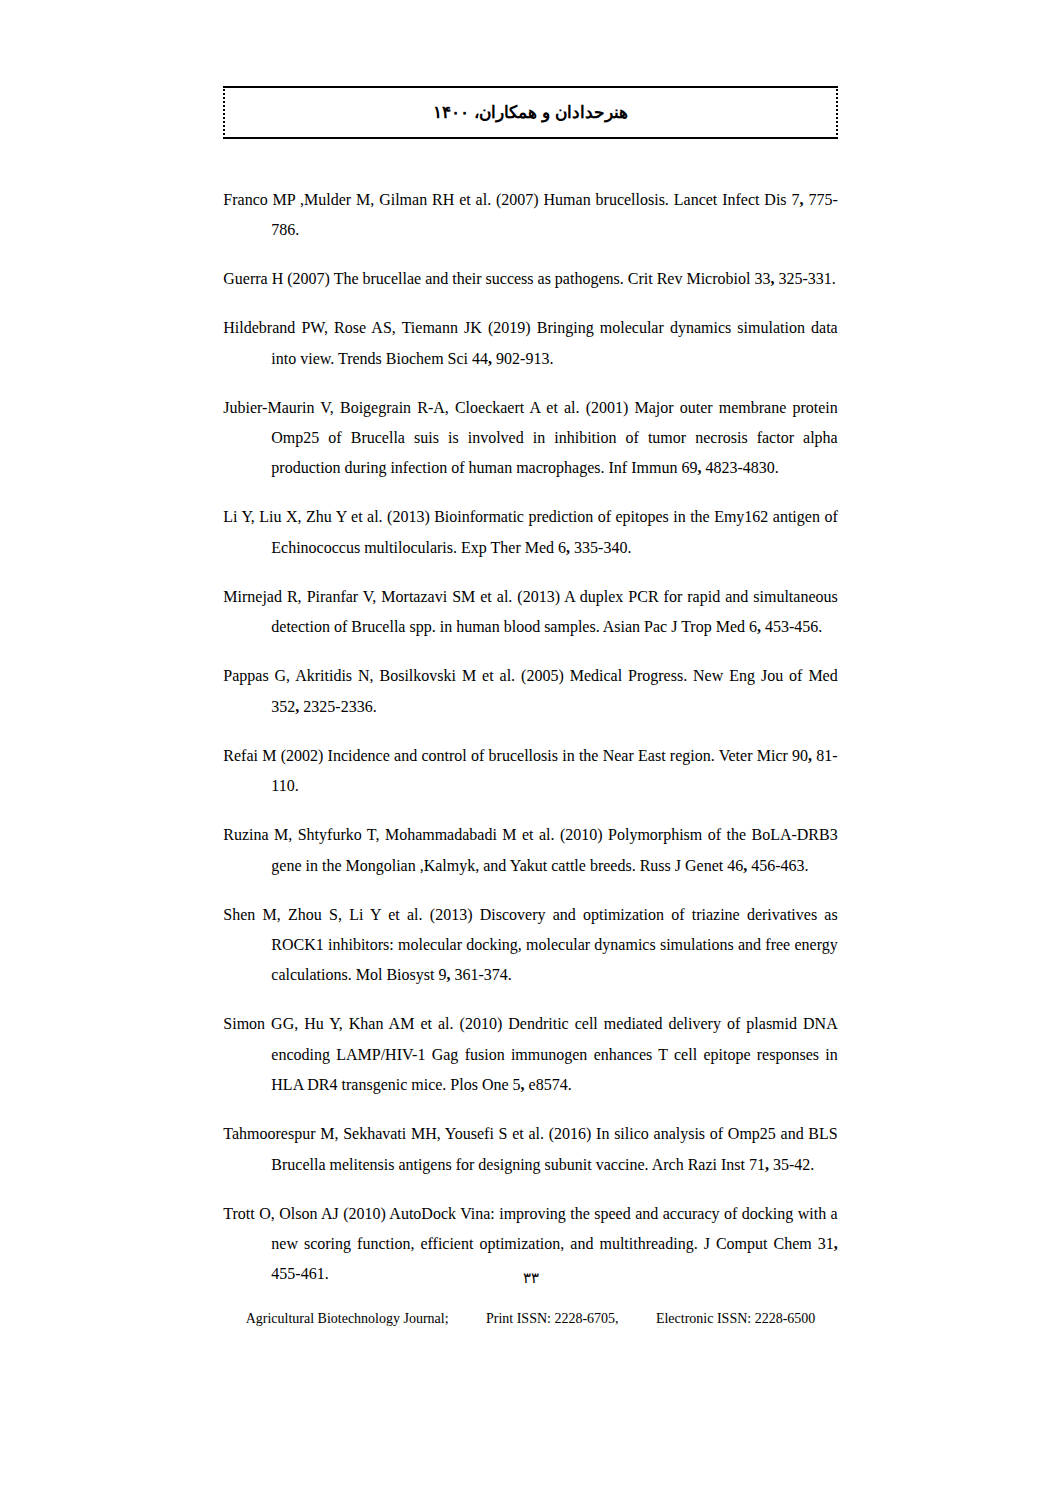هنرحدادان و همکاران، ۱۴۰۰
Franco MP ,Mulder M, Gilman RH et al. (2007) Human brucellosis. Lancet Infect Dis 7, 775-786.
Guerra H (2007) The brucellae and their success as pathogens. Crit Rev Microbiol 33, 325-331.
Hildebrand PW, Rose AS, Tiemann JK (2019) Bringing molecular dynamics simulation data into view. Trends Biochem Sci 44, 902-913.
Jubier-Maurin V, Boigegrain R-A, Cloeckaert A et al. (2001) Major outer membrane protein Omp25 of Brucella suis is involved in inhibition of tumor necrosis factor alpha production during infection of human macrophages. Inf Immun 69, 4823-4830.
Li Y, Liu X, Zhu Y et al. (2013) Bioinformatic prediction of epitopes in the Emy162 antigen of Echinococcus multilocularis. Exp Ther Med 6, 335-340.
Mirnejad R, Piranfar V, Mortazavi SM et al. (2013) A duplex PCR for rapid and simultaneous detection of Brucella spp. in human blood samples. Asian Pac J Trop Med 6, 453-456.
Pappas G, Akritidis N, Bosilkovski M et al. (2005) Medical Progress. New Eng Jou of Med 352, 2325-2336.
Refai M (2002) Incidence and control of brucellosis in the Near East region. Veter Micr 90, 81-110.
Ruzina M, Shtyfurko T, Mohammadabadi M et al. (2010) Polymorphism of the BoLA-DRB3 gene in the Mongolian ,Kalmyk, and Yakut cattle breeds. Russ J Genet 46, 456-463.
Shen M, Zhou S, Li Y et al. (2013) Discovery and optimization of triazine derivatives as ROCK1 inhibitors: molecular docking, molecular dynamics simulations and free energy calculations. Mol Biosyst 9, 361-374.
Simon GG, Hu Y, Khan AM et al. (2010) Dendritic cell mediated delivery of plasmid DNA encoding LAMP/HIV-1 Gag fusion immunogen enhances T cell epitope responses in HLA DR4 transgenic mice. Plos One 5, e8574.
Tahmoorespur M, Sekhavati MH, Yousefi S et al. (2016) In silico analysis of Omp25 and BLS Brucella melitensis antigens for designing subunit vaccine. Arch Razi Inst 71, 35-42.
Trott O, Olson AJ (2010) AutoDock Vina: improving the speed and accuracy of docking with a new scoring function, efficient optimization, and multithreading. J Comput Chem 31, 455-461.
۳۳
Agricultural Biotechnology Journal; Print ISSN: 2228-6705, Electronic ISSN: 2228-6500